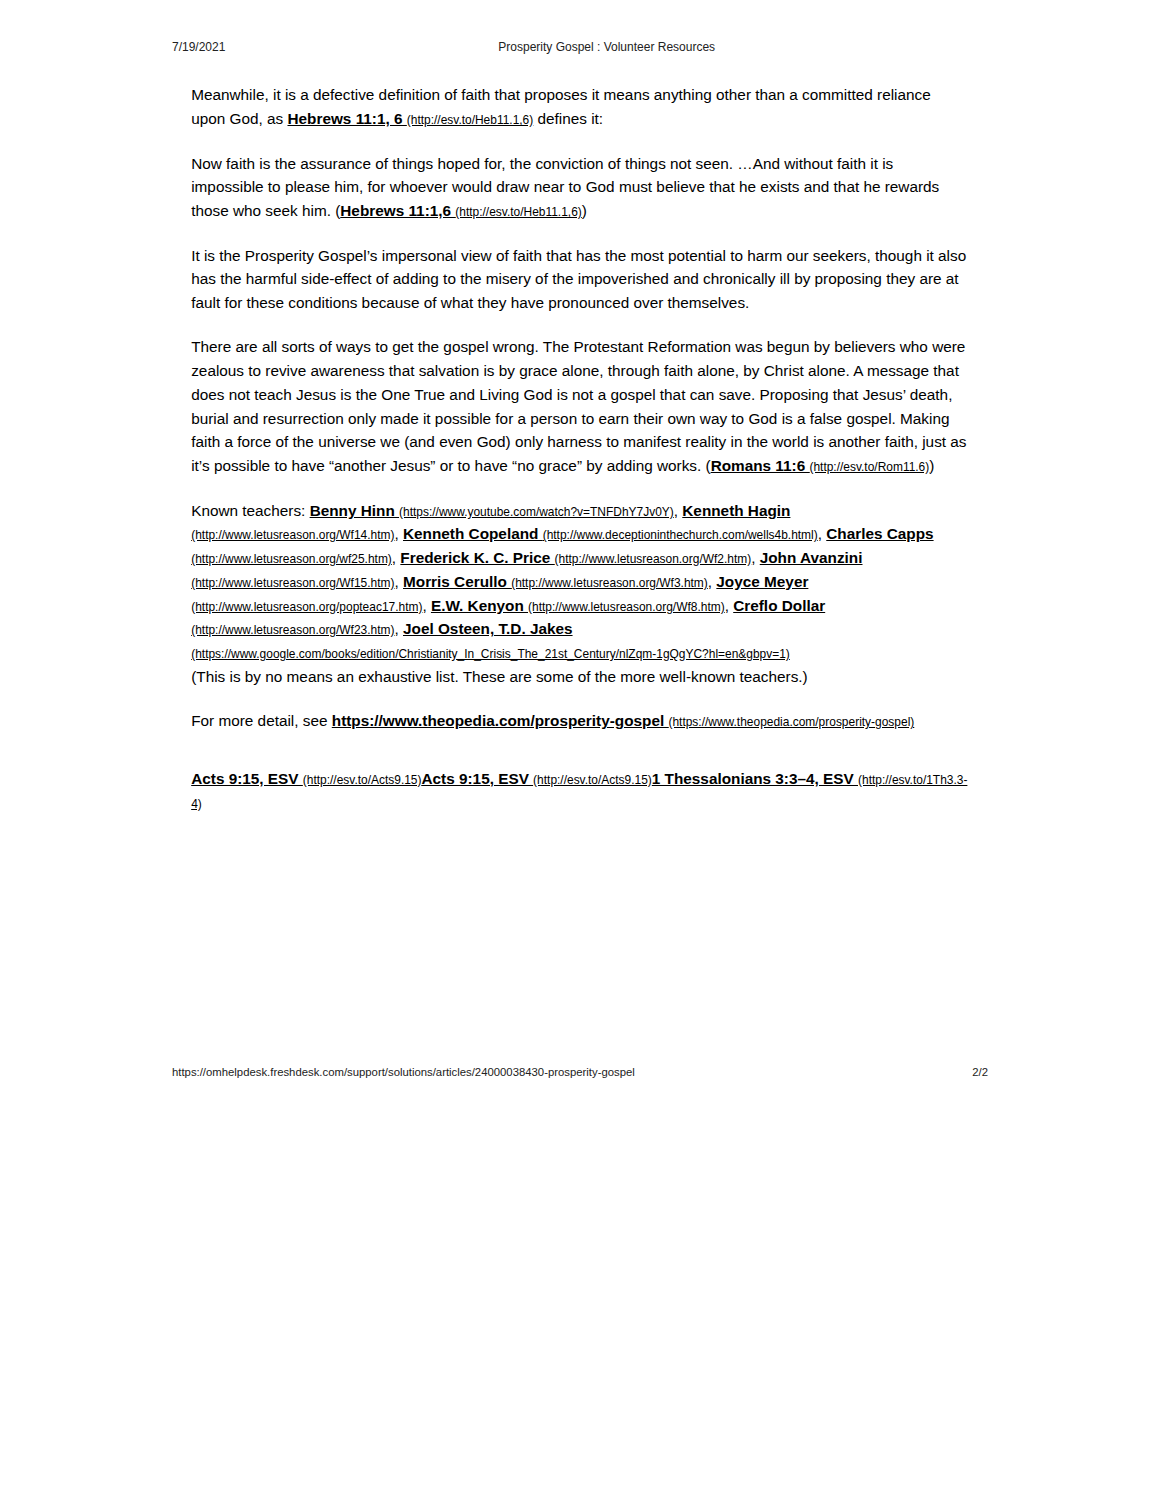7/19/2021 Prosperity Gospel : Volunteer Resources
Meanwhile, it is a defective definition of faith that proposes it means anything other than a committed reliance upon God, as Hebrews 11:1, 6 (http://esv.to/Heb11.1,6) defines it:
Now faith is the assurance of things hoped for, the conviction of things not seen. …And without faith it is impossible to please him, for whoever would draw near to God must believe that he exists and that he rewards those who seek him. (Hebrews 11:1,6 (http://esv.to/Heb11.1,6))
It is the Prosperity Gospel’s impersonal view of faith that has the most potential to harm our seekers, though it also has the harmful side-effect of adding to the misery of the impoverished and chronically ill by proposing they are at fault for these conditions because of what they have pronounced over themselves.
There are all sorts of ways to get the gospel wrong. The Protestant Reformation was begun by believers who were zealous to revive awareness that salvation is by grace alone, through faith alone, by Christ alone. A message that does not teach Jesus is the One True and Living God is not a gospel that can save. Proposing that Jesus’ death, burial and resurrection only made it possible for a person to earn their own way to God is a false gospel. Making faith a force of the universe we (and even God) only harness to manifest reality in the world is another faith, just as it’s possible to have “another Jesus” or to have “no grace” by adding works. (Romans 11:6 (http://esv.to/Rom11.6))
Known teachers: Benny Hinn (https://www.youtube.com/watch?v=TNFDhY7Jv0Y), Kenneth Hagin (http://www.letusreason.org/Wf14.htm), Kenneth Copeland (http://www.deceptioninthechurch.com/wells4b.html), Charles Capps (http://www.letusreason.org/wf25.htm), Frederick K. C. Price (http://www.letusreason.org/Wf2.htm), John Avanzini (http://www.letusreason.org/Wf15.htm), Morris Cerullo (http://www.letusreason.org/Wf3.htm), Joyce Meyer (http://www.letusreason.org/popteac17.htm), E.W. Kenyon (http://www.letusreason.org/Wf8.htm), Creflo Dollar (http://www.letusreason.org/Wf23.htm), Joel Osteen, T.D. Jakes (https://www.google.com/books/edition/Christianity_In_Crisis_The_21st_Century/nlZqm-1gQgYC?hl=en&gbpv=1)
(This is by no means an exhaustive list. These are some of the more well-known teachers.)
For more detail, see https://www.theopedia.com/prosperity-gospel (https://www.theopedia.com/prosperity-gospel)
Acts 9:15, ESV (http://esv.to/Acts9.15) Acts 9:15, ESV (http://esv.to/Acts9.15) 1 Thessalonians 3:3–4, ESV (http://esv.to/1Th3.3-4)
https://omhelpdesk.freshdesk.com/support/solutions/articles/24000038430-prosperity-gospel 2/2